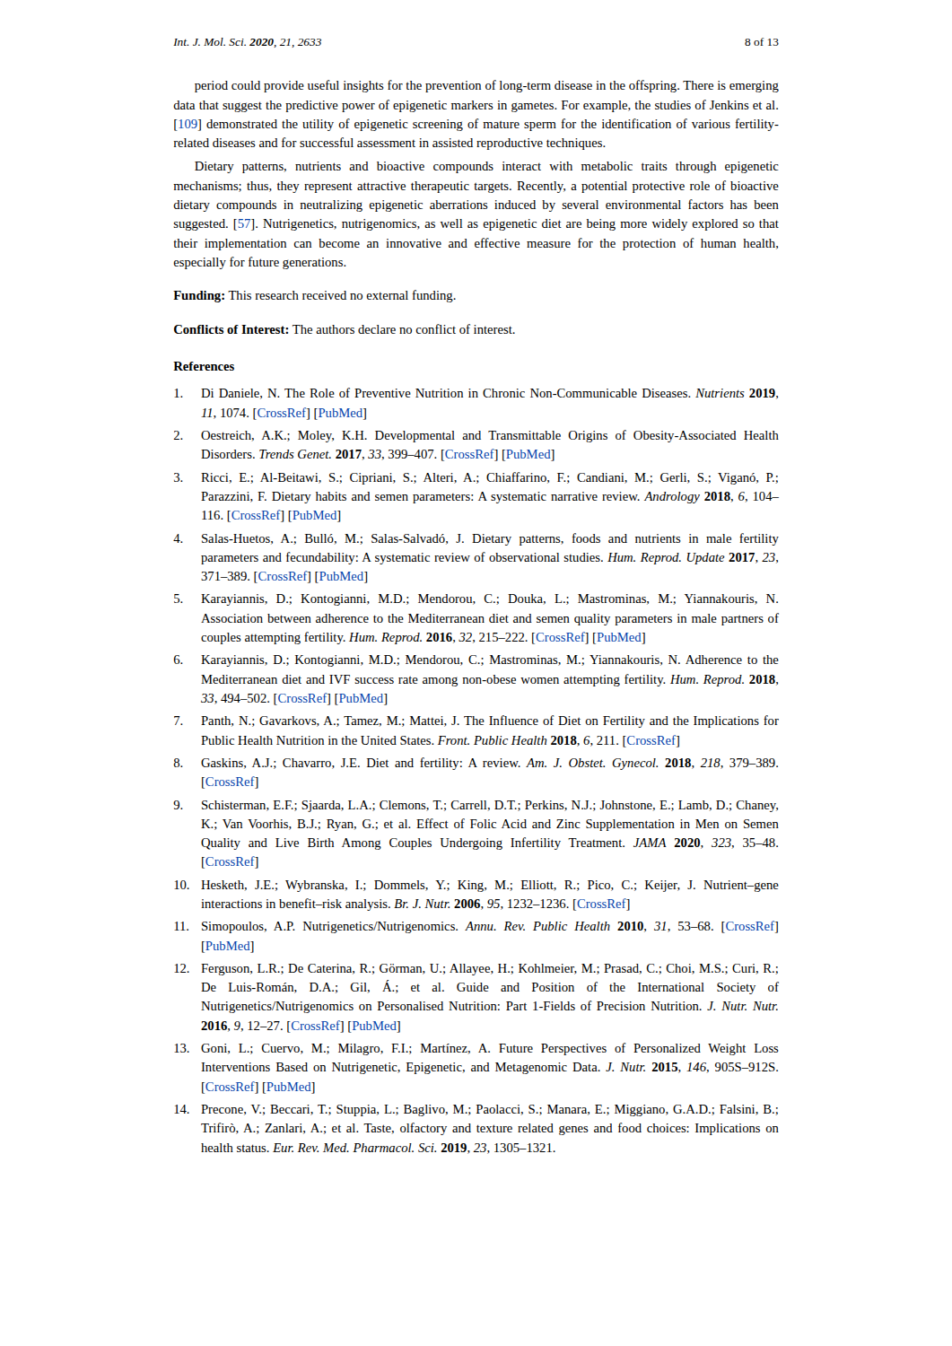Int. J. Mol. Sci. 2020, 21, 2633 8 of 13
period could provide useful insights for the prevention of long-term disease in the offspring. There is emerging data that suggest the predictive power of epigenetic markers in gametes. For example, the studies of Jenkins et al. [109] demonstrated the utility of epigenetic screening of mature sperm for the identification of various fertility-related diseases and for successful assessment in assisted reproductive techniques.
Dietary patterns, nutrients and bioactive compounds interact with metabolic traits through epigenetic mechanisms; thus, they represent attractive therapeutic targets. Recently, a potential protective role of bioactive dietary compounds in neutralizing epigenetic aberrations induced by several environmental factors has been suggested. [57]. Nutrigenetics, nutrigenomics, as well as epigenetic diet are being more widely explored so that their implementation can become an innovative and effective measure for the protection of human health, especially for future generations.
Funding: This research received no external funding.
Conflicts of Interest: The authors declare no conflict of interest.
References
Di Daniele, N. The Role of Preventive Nutrition in Chronic Non-Communicable Diseases. Nutrients 2019, 11, 1074. [CrossRef] [PubMed]
Oestreich, A.K.; Moley, K.H. Developmental and Transmittable Origins of Obesity-Associated Health Disorders. Trends Genet. 2017, 33, 399–407. [CrossRef] [PubMed]
Ricci, E.; Al-Beitawi, S.; Cipriani, S.; Alteri, A.; Chiaffarino, F.; Candiani, M.; Gerli, S.; Viganó, P.; Parazzini, F. Dietary habits and semen parameters: A systematic narrative review. Andrology 2018, 6, 104–116. [CrossRef] [PubMed]
Salas-Huetos, A.; Bulló, M.; Salas-Salvadó, J. Dietary patterns, foods and nutrients in male fertility parameters and fecundability: A systematic review of observational studies. Hum. Reprod. Update 2017, 23, 371–389. [CrossRef] [PubMed]
Karayiannis, D.; Kontogianni, M.D.; Mendorou, C.; Douka, L.; Mastrominas, M.; Yiannakouris, N. Association between adherence to the Mediterranean diet and semen quality parameters in male partners of couples attempting fertility. Hum. Reprod. 2016, 32, 215–222. [CrossRef] [PubMed]
Karayiannis, D.; Kontogianni, M.D.; Mendorou, C.; Mastrominas, M.; Yiannakouris, N. Adherence to the Mediterranean diet and IVF success rate among non-obese women attempting fertility. Hum. Reprod. 2018, 33, 494–502. [CrossRef] [PubMed]
Panth, N.; Gavarkovs, A.; Tamez, M.; Mattei, J. The Influence of Diet on Fertility and the Implications for Public Health Nutrition in the United States. Front. Public Health 2018, 6, 211. [CrossRef]
Gaskins, A.J.; Chavarro, J.E. Diet and fertility: A review. Am. J. Obstet. Gynecol. 2018, 218, 379–389. [CrossRef]
Schisterman, E.F.; Sjaarda, L.A.; Clemons, T.; Carrell, D.T.; Perkins, N.J.; Johnstone, E.; Lamb, D.; Chaney, K.; Van Voorhis, B.J.; Ryan, G.; et al. Effect of Folic Acid and Zinc Supplementation in Men on Semen Quality and Live Birth Among Couples Undergoing Infertility Treatment. JAMA 2020, 323, 35–48. [CrossRef]
Hesketh, J.E.; Wybranska, I.; Dommels, Y.; King, M.; Elliott, R.; Pico, C.; Keijer, J. Nutrient–gene interactions in benefit–risk analysis. Br. J. Nutr. 2006, 95, 1232–1236. [CrossRef]
Simopoulos, A.P. Nutrigenetics/Nutrigenomics. Annu. Rev. Public Health 2010, 31, 53–68. [CrossRef] [PubMed]
Ferguson, L.R.; De Caterina, R.; Görman, U.; Allayee, H.; Kohlmeier, M.; Prasad, C.; Choi, M.S.; Curi, R.; De Luis-Román, D.A.; Gil, Á.; et al. Guide and Position of the International Society of Nutrigenetics/Nutrigenomics on Personalised Nutrition: Part 1-Fields of Precision Nutrition. J. Nutr. Nutr. 2016, 9, 12–27. [CrossRef] [PubMed]
Goni, L.; Cuervo, M.; Milagro, F.I.; Martínez, A. Future Perspectives of Personalized Weight Loss Interventions Based on Nutrigenetic, Epigenetic, and Metagenomic Data. J. Nutr. 2015, 146, 905S–912S. [CrossRef] [PubMed]
Precone, V.; Beccari, T.; Stuppia, L.; Baglivo, M.; Paolacci, S.; Manara, E.; Miggiano, G.A.D.; Falsini, B.; Trifirò, A.; Zanlari, A.; et al. Taste, olfactory and texture related genes and food choices: Implications on health status. Eur. Rev. Med. Pharmacol. Sci. 2019, 23, 1305–1321.